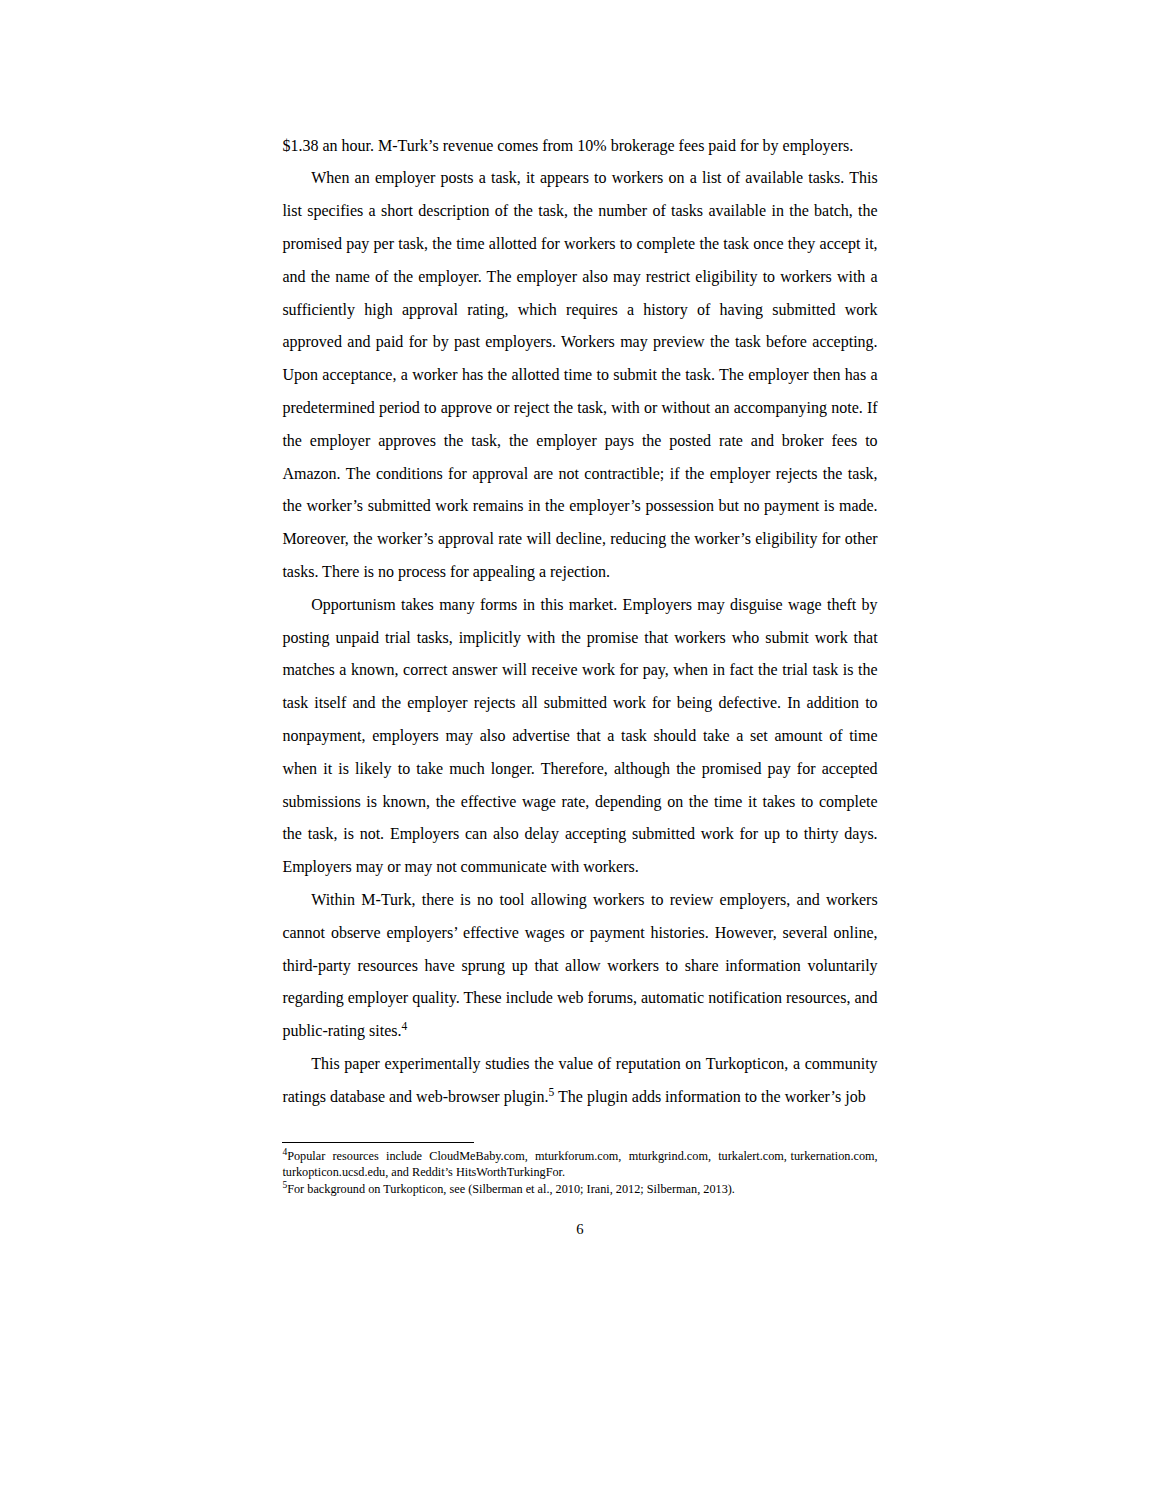$1.38 an hour. M-Turk’s revenue comes from 10% brokerage fees paid for by employers.
When an employer posts a task, it appears to workers on a list of available tasks. This list specifies a short description of the task, the number of tasks available in the batch, the promised pay per task, the time allotted for workers to complete the task once they accept it, and the name of the employer. The employer also may restrict eligibility to workers with a sufficiently high approval rating, which requires a history of having submitted work approved and paid for by past employers. Workers may preview the task before accepting. Upon acceptance, a worker has the allotted time to submit the task. The employer then has a predetermined period to approve or reject the task, with or without an accompanying note. If the employer approves the task, the employer pays the posted rate and broker fees to Amazon. The conditions for approval are not contractible; if the employer rejects the task, the worker’s submitted work remains in the employer’s possession but no payment is made. Moreover, the worker’s approval rate will decline, reducing the worker’s eligibility for other tasks. There is no process for appealing a rejection.
Opportunism takes many forms in this market. Employers may disguise wage theft by posting unpaid trial tasks, implicitly with the promise that workers who submit work that matches a known, correct answer will receive work for pay, when in fact the trial task is the task itself and the employer rejects all submitted work for being defective. In addition to nonpayment, employers may also advertise that a task should take a set amount of time when it is likely to take much longer. Therefore, although the promised pay for accepted submissions is known, the effective wage rate, depending on the time it takes to complete the task, is not. Employers can also delay accepting submitted work for up to thirty days. Employers may or may not communicate with workers.
Within M-Turk, there is no tool allowing workers to review employers, and workers cannot observe employers’ effective wages or payment histories. However, several online, third-party resources have sprung up that allow workers to share information voluntarily regarding employer quality. These include web forums, automatic notification resources, and public-rating sites.4
This paper experimentally studies the value of reputation on Turkopticon, a community ratings database and web-browser plugin.5 The plugin adds information to the worker’s job
4Popular resources include CloudMeBaby.com, mturkforum.com, mturkgrind.com, turkalert.com, turkernation.com, turkopticon.ucsd.edu, and Reddit’s HitsWorthTurkingFor.
5For background on Turkopticon, see (Silberman et al., 2010; Irani, 2012; Silberman, 2013).
6